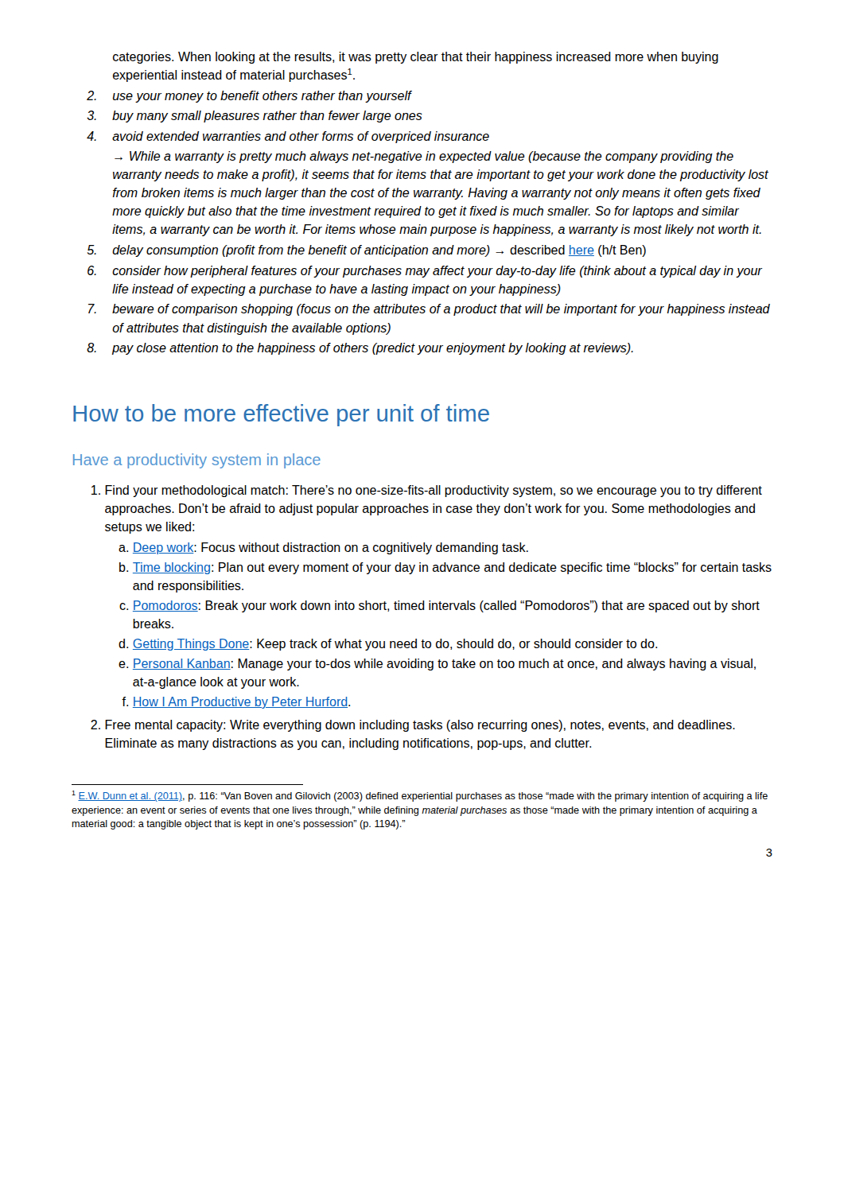categories. When looking at the results, it was pretty clear that their happiness increased more when buying experiential instead of material purchases1.
2. use your money to benefit others rather than yourself
3. buy many small pleasures rather than fewer large ones
4. avoid extended warranties and other forms of overpriced insurance → While a warranty is pretty much always net-negative in expected value (because the company providing the warranty needs to make a profit), it seems that for items that are important to get your work done the productivity lost from broken items is much larger than the cost of the warranty. Having a warranty not only means it often gets fixed more quickly but also that the time investment required to get it fixed is much smaller. So for laptops and similar items, a warranty can be worth it. For items whose main purpose is happiness, a warranty is most likely not worth it.
5. delay consumption (profit from the benefit of anticipation and more) → described here (h/t Ben)
6. consider how peripheral features of your purchases may affect your day-to-day life (think about a typical day in your life instead of expecting a purchase to have a lasting impact on your happiness)
7. beware of comparison shopping (focus on the attributes of a product that will be important for your happiness instead of attributes that distinguish the available options)
8. pay close attention to the happiness of others (predict your enjoyment by looking at reviews).
How to be more effective per unit of time
Have a productivity system in place
Find your methodological match: There’s no one-size-fits-all productivity system, so we encourage you to try different approaches. Don’t be afraid to adjust popular approaches in case they don’t work for you. Some methodologies and setups we liked:
Deep work: Focus without distraction on a cognitively demanding task.
Time blocking: Plan out every moment of your day in advance and dedicate specific time “blocks” for certain tasks and responsibilities.
Pomodoros: Break your work down into short, timed intervals (called “Pomodoros”) that are spaced out by short breaks.
Getting Things Done: Keep track of what you need to do, should do, or should consider to do.
Personal Kanban: Manage your to-dos while avoiding to take on too much at once, and always having a visual, at-a-glance look at your work.
How I Am Productive by Peter Hurford.
Free mental capacity: Write everything down including tasks (also recurring ones), notes, events, and deadlines. Eliminate as many distractions as you can, including notifications, pop-ups, and clutter.
1 E.W. Dunn et al. (2011), p. 116: “Van Boven and Gilovich (2003) defined experiential purchases as those “made with the primary intention of acquiring a life experience: an event or series of events that one lives through,” while defining material purchases as those “made with the primary intention of acquiring a material good: a tangible object that is kept in one’s possession” (p. 1194).”
3